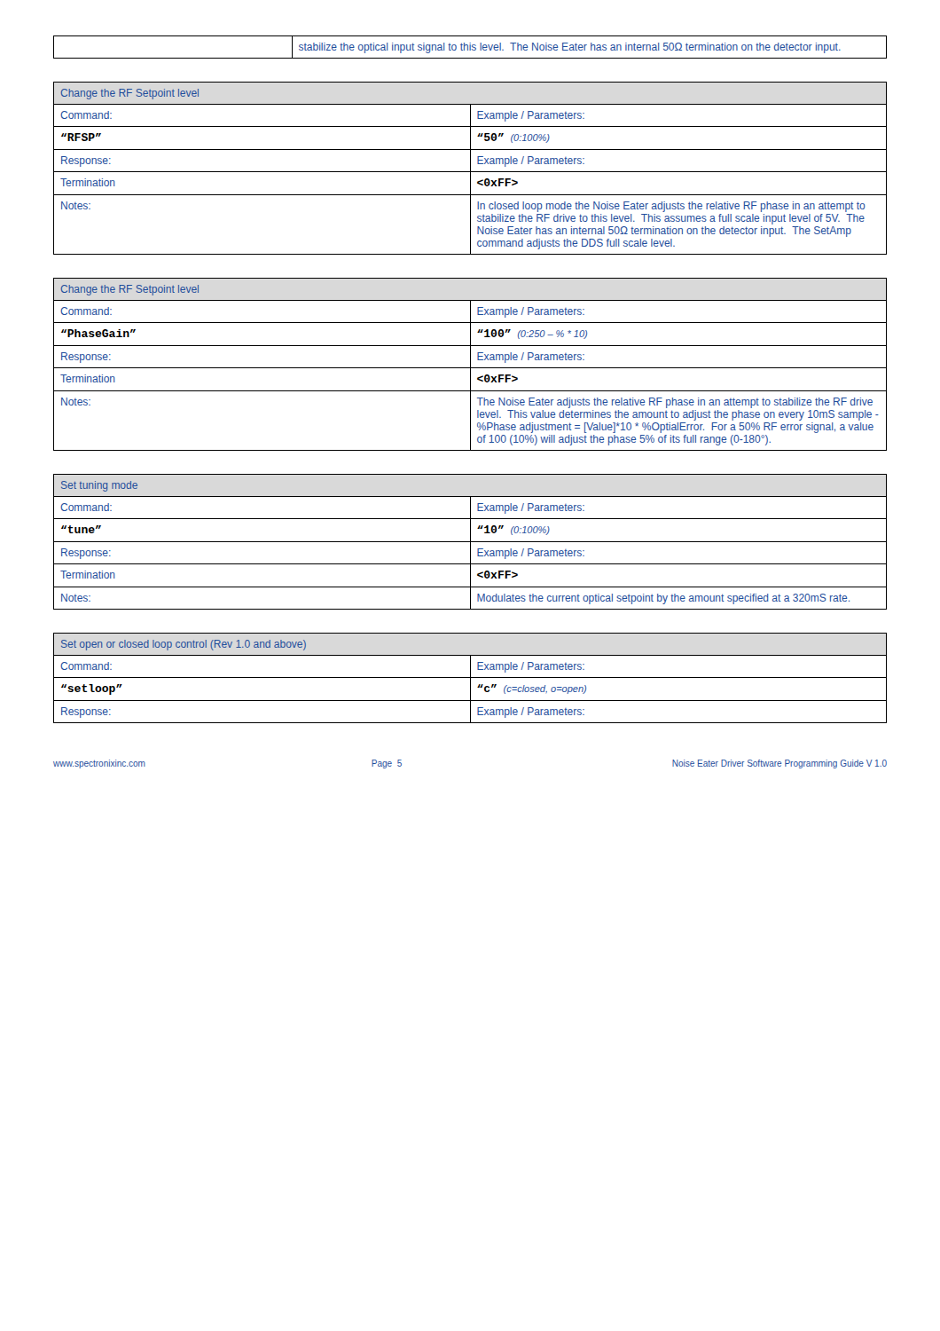| | stabilize the optical input signal to this level. The Noise Eater has an internal 50Ω termination on the detector input. |
| Change the RF Setpoint level |
| Command: | Example / Parameters: |
| “RFSP” | “50” (0:100%) |
| Response: | Example / Parameters: |
| Termination | <0xFF> |
| Notes: | In closed loop mode the Noise Eater adjusts the relative RF phase in an attempt to stabilize the RF drive to this level. This assumes a full scale input level of 5V. The Noise Eater has an internal 50Ω termination on the detector input. The SetAmp command adjusts the DDS full scale level. |
| Change the RF Setpoint level |
| Command: | Example / Parameters: |
| “PhaseGain” | “100” (0:250 – % * 10) |
| Response: | Example / Parameters: |
| Termination | <0xFF> |
| Notes: | The Noise Eater adjusts the relative RF phase in an attempt to stabilize the RF drive level. This value determines the amount to adjust the phase on every 10mS sample - %Phase adjustment = [Value]*10 * %OptialError. For a 50% RF error signal, a value of 100 (10%) will adjust the phase 5% of its full range (0-180°). |
| Set tuning mode |
| Command: | Example / Parameters: |
| “tune” | “10” (0:100%) |
| Response: | Example / Parameters: |
| Termination | <0xFF> |
| Notes: | Modulates the current optical setpoint by the amount specified at a 320mS rate. |
| Set open or closed loop control (Rev 1.0 and above) |
| Command: | Example / Parameters: |
| “setloop” | “c” (c=closed, o=open) |
| Response: | Example / Parameters: |
www.spectronixinc.com Page 5 Noise Eater Driver Software Programming Guide V 1.0